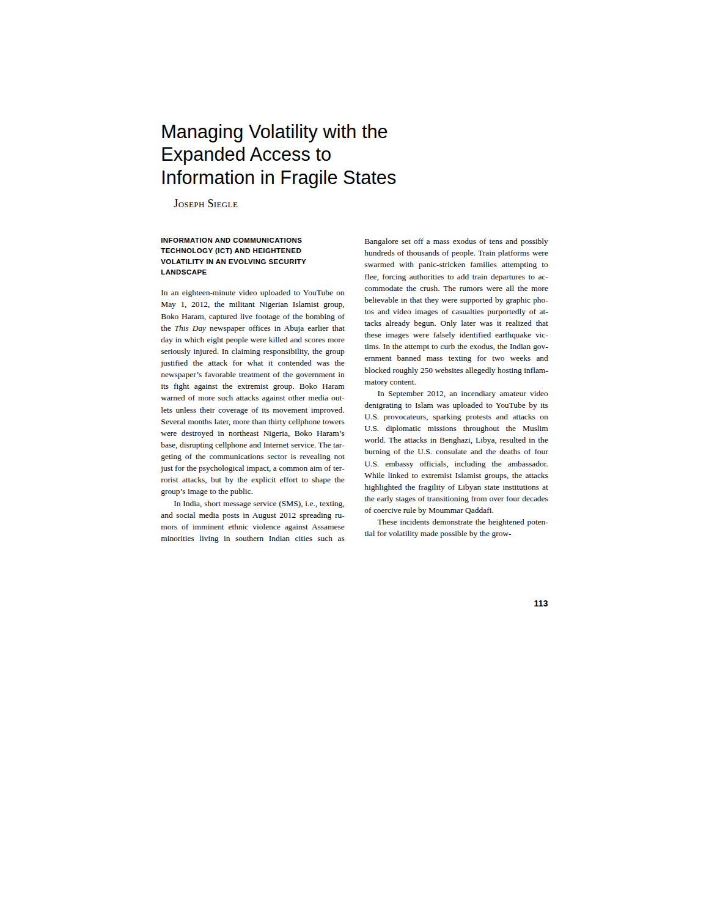Managing Volatility with the
Expanded Access to
Information in Fragile States
Joseph Siegle
Information and Communications Technology (ICT) and Heightened Volatility in an Evolving Security Landscape
In an eighteen-minute video uploaded to YouTube on May 1, 2012, the militant Nigerian Islamist group, Boko Haram, captured live footage of the bombing of the This Day newspaper offices in Abuja earlier that day in which eight people were killed and scores more seriously injured. In claiming responsibility, the group justified the attack for what it contended was the newspaper’s favorable treatment of the government in its fight against the extremist group. Boko Haram warned of more such attacks against other media outlets unless their coverage of its movement improved. Several months later, more than thirty cellphone towers were destroyed in northeast Nigeria, Boko Haram’s base, disrupting cellphone and Internet service. The targeting of the communications sector is revealing not just for the psychological impact, a common aim of terrorist attacks, but by the explicit effort to shape the group’s image to the public.
In India, short message service (SMS), i.e., texting, and social media posts in August 2012 spreading rumors of imminent ethnic violence against Assamese minorities living in southern Indian cities such as Bangalore set off a mass exodus of tens and possibly hundreds of thousands of people. Train platforms were swarmed with panic-stricken families attempting to flee, forcing authorities to add train departures to accommodate the crush. The rumors were all the more believable in that they were supported by graphic photos and video images of casualties purportedly of attacks already begun. Only later was it realized that these images were falsely identified earthquake victims. In the attempt to curb the exodus, the Indian government banned mass texting for two weeks and blocked roughly 250 websites allegedly hosting inflammatory content.
In September 2012, an incendiary amateur video denigrating to Islam was uploaded to YouTube by its U.S. provocateurs, sparking protests and attacks on U.S. diplomatic missions throughout the Muslim world. The attacks in Benghazi, Libya, resulted in the burning of the U.S. consulate and the deaths of four U.S. embassy officials, including the ambassador. While linked to extremist Islamist groups, the attacks highlighted the fragility of Libyan state institutions at the early stages of transitioning from over four decades of coercive rule by Moummar Qaddafi.
These incidents demonstrate the heightened potential for volatility made possible by the grow-
113